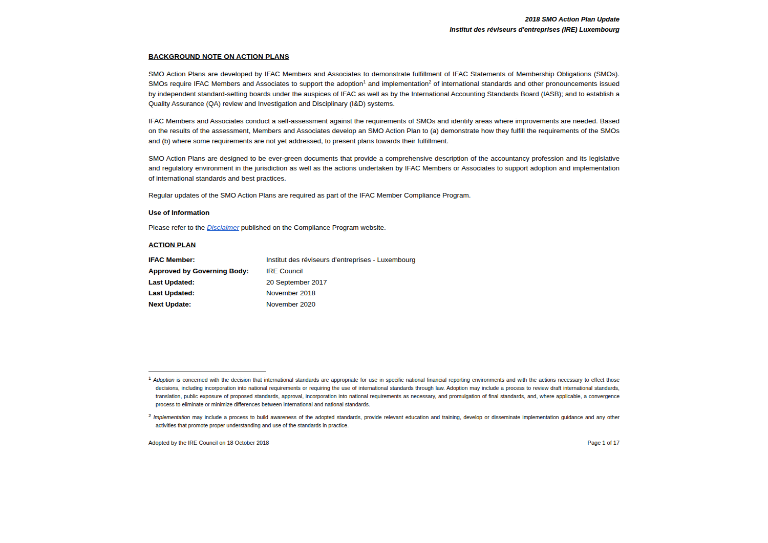2018 SMO Action Plan Update
Institut des réviseurs d'entreprises (IRE) Luxembourg
BACKGROUND NOTE ON ACTION PLANS
SMO Action Plans are developed by IFAC Members and Associates to demonstrate fulfillment of IFAC Statements of Membership Obligations (SMOs). SMOs require IFAC Members and Associates to support the adoption1 and implementation2 of international standards and other pronouncements issued by independent standard-setting boards under the auspices of IFAC as well as by the International Accounting Standards Board (IASB); and to establish a Quality Assurance (QA) review and Investigation and Disciplinary (I&D) systems.
IFAC Members and Associates conduct a self-assessment against the requirements of SMOs and identify areas where improvements are needed. Based on the results of the assessment, Members and Associates develop an SMO Action Plan to (a) demonstrate how they fulfill the requirements of the SMOs and (b) where some requirements are not yet addressed, to present plans towards their fulfillment.
SMO Action Plans are designed to be ever-green documents that provide a comprehensive description of the accountancy profession and its legislative and regulatory environment in the jurisdiction as well as the actions undertaken by IFAC Members or Associates to support adoption and implementation of international standards and best practices.
Regular updates of the SMO Action Plans are required as part of the IFAC Member Compliance Program.
Use of Information
Please refer to the Disclaimer published on the Compliance Program website.
ACTION PLAN
| IFAC Member: | Institut des réviseurs d'entreprises - Luxembourg |
| Approved by Governing Body: | IRE Council |
| Last Updated: | 20 September 2017 |
| Last Updated: | November 2018 |
| Next Update: | November 2020 |
1 Adoption is concerned with the decision that international standards are appropriate for use in specific national financial reporting environments and with the actions necessary to effect those decisions, including incorporation into national requirements or requiring the use of international standards through law. Adoption may include a process to review draft international standards, translation, public exposure of proposed standards, approval, incorporation into national requirements as necessary, and promulgation of final standards, and, where applicable, a convergence process to eliminate or minimize differences between international and national standards.
2 Implementation may include a process to build awareness of the adopted standards, provide relevant education and training, develop or disseminate implementation guidance and any other activities that promote proper understanding and use of the standards in practice.
Adopted by the IRE Council on 18 October 2018 Page 1 of 17